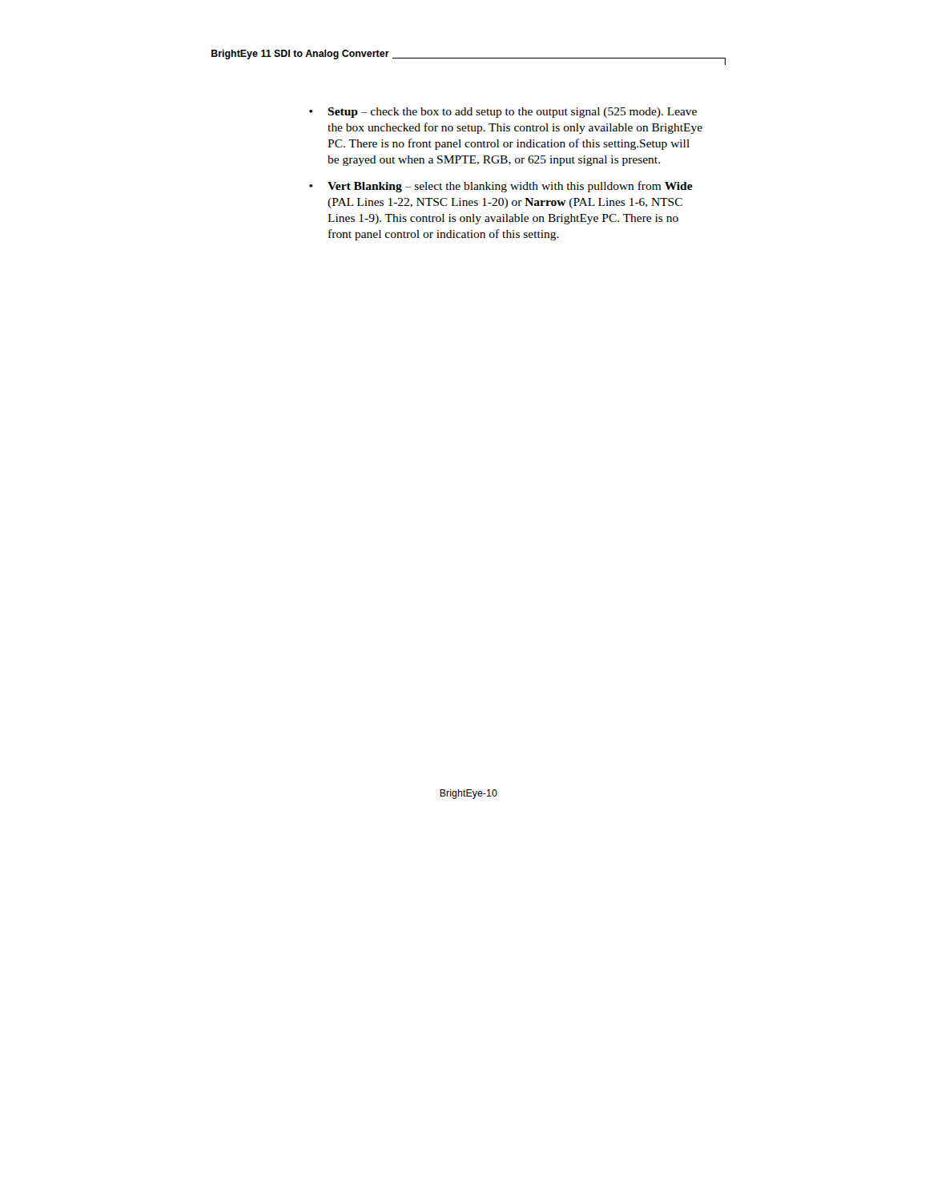BrightEye 11 SDI to Analog Converter
• Setup – check the box to add setup to the output signal (525 mode). Leave the box unchecked for no setup. This control is only available on BrightEye PC. There is no front panel control or indication of this setting.Setup will be grayed out when a SMPTE, RGB, or 625 input signal is present.
• Vert Blanking – select the blanking width with this pulldown from Wide (PAL Lines 1-22, NTSC Lines 1-20) or Narrow (PAL Lines 1-6, NTSC Lines 1-9). This control is only available on BrightEye PC. There is no front panel control or indication of this setting.
BrightEye-10